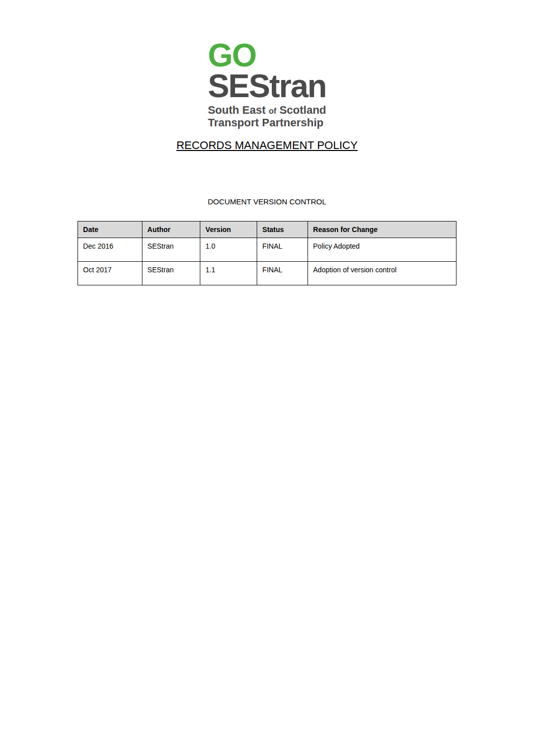GO
SEStran
South East of Scotland
Transport Partnership
RECORDS MANAGEMENT POLICY
DOCUMENT VERSION CONTROL
| Date | Author | Version | Status | Reason for Change |
| --- | --- | --- | --- | --- |
| Dec 2016 | SEStran | 1.0 | FINAL | Policy Adopted |
| Oct 2017 | SEStran | 1.1 | FINAL | Adoption of version control |